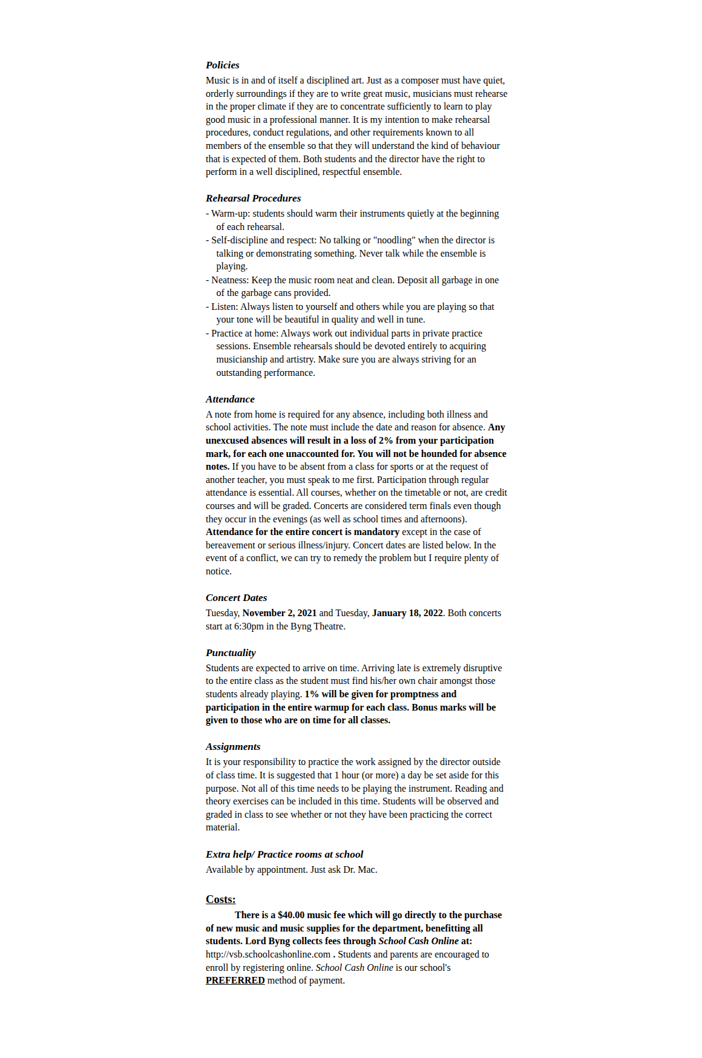Policies
Music is in and of itself a disciplined art. Just as a composer must have quiet, orderly surroundings if they are to write great music, musicians must rehearse in the proper climate if they are to concentrate sufficiently to learn to play good music in a professional manner. It is my intention to make rehearsal procedures, conduct regulations, and other requirements known to all members of the ensemble so that they will understand the kind of behaviour that is expected of them. Both students and the director have the right to perform in a well disciplined, respectful ensemble.
Rehearsal Procedures
Warm-up: students should warm their instruments quietly at the beginning of each rehearsal.
Self-discipline and respect: No talking or "noodling" when the director is talking or demonstrating something. Never talk while the ensemble is playing.
Neatness: Keep the music room neat and clean. Deposit all garbage in one of the garbage cans provided.
Listen: Always listen to yourself and others while you are playing so that your tone will be beautiful in quality and well in tune.
Practice at home: Always work out individual parts in private practice sessions. Ensemble rehearsals should be devoted entirely to acquiring musicianship and artistry. Make sure you are always striving for an outstanding performance.
Attendance
A note from home is required for any absence, including both illness and school activities. The note must include the date and reason for absence. Any unexcused absences will result in a loss of 2% from your participation mark, for each one unaccounted for. You will not be hounded for absence notes. If you have to be absent from a class for sports or at the request of another teacher, you must speak to me first. Participation through regular attendance is essential. All courses, whether on the timetable or not, are credit courses and will be graded. Concerts are considered term finals even though they occur in the evenings (as well as school times and afternoons). Attendance for the entire concert is mandatory except in the case of bereavement or serious illness/injury. Concert dates are listed below. In the event of a conflict, we can try to remedy the problem but I require plenty of notice.
Concert Dates
Tuesday, November 2, 2021 and Tuesday, January 18, 2022. Both concerts start at 6:30pm in the Byng Theatre.
Punctuality
Students are expected to arrive on time. Arriving late is extremely disruptive to the entire class as the student must find his/her own chair amongst those students already playing. 1% will be given for promptness and participation in the entire warmup for each class. Bonus marks will be given to those who are on time for all classes.
Assignments
It is your responsibility to practice the work assigned by the director outside of class time. It is suggested that 1 hour (or more) a day be set aside for this purpose. Not all of this time needs to be playing the instrument. Reading and theory exercises can be included in this time. Students will be observed and graded in class to see whether or not they have been practicing the correct material.
Extra help/ Practice rooms at school
Available by appointment. Just ask Dr. Mac.
Costs:
There is a $40.00 music fee which will go directly to the purchase of new music and music supplies for the department, benefitting all students. Lord Byng collects fees through School Cash Online at: http://vsb.schoolcashonline.com . Students and parents are encouraged to enroll by registering online. School Cash Online is our school's PREFERRED method of payment.